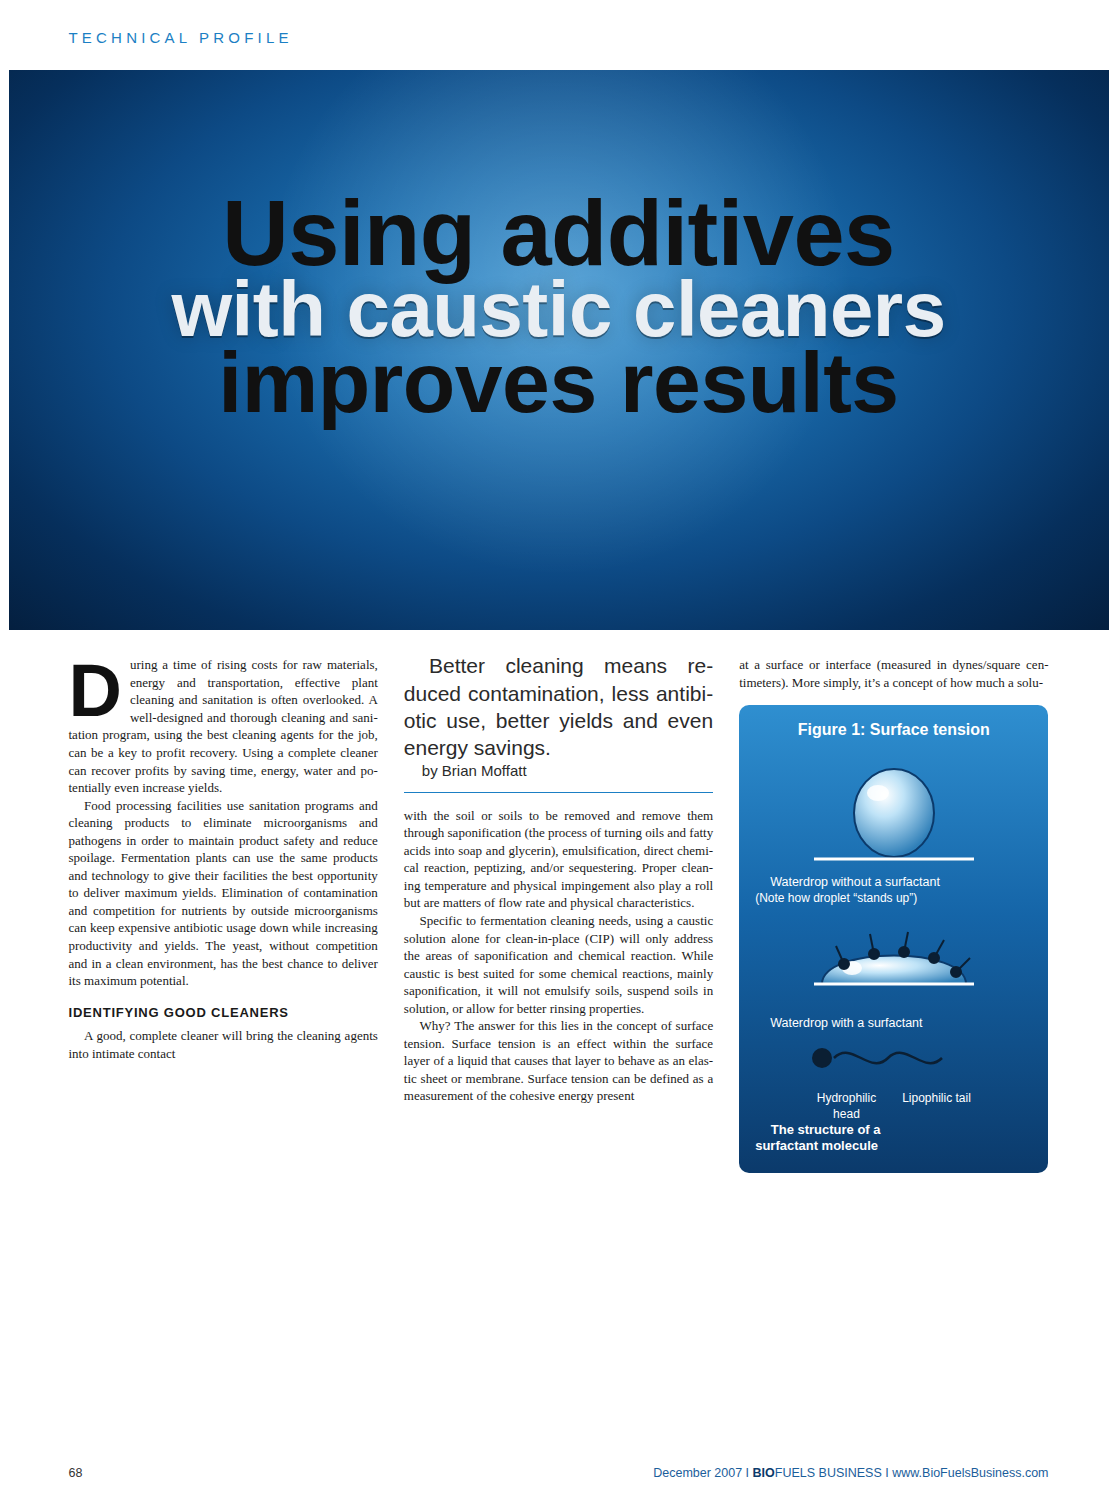Technical Profile
Using additives with caustic cleaners improves results
During a time of rising costs for raw materials, energy and transportation, effective plant cleaning and sanitation is often overlooked. A well-designed and thorough cleaning and sanitation program, using the best cleaning agents for the job, can be a key to profit recovery. Using a complete cleaner can recover profits by saving time, energy, water and potentially even increase yields.
Food processing facilities use sanitation programs and cleaning products to eliminate microorganisms and pathogens in order to maintain product safety and reduce spoilage. Fermentation plants can use the same products and technology to give their facilities the best opportunity to deliver maximum yields. Elimination of contamination and competition for nutrients by outside microorganisms can keep expensive antibiotic usage down while increasing productivity and yields. The yeast, without competition and in a clean environment, has the best chance to deliver its maximum potential.
Identifying good cleaners
A good, complete cleaner will bring the cleaning agents into intimate contact
Better cleaning means reduced contamination, less antibiotic use, better yields and even energy savings.
by Brian Moffatt
with the soil or soils to be removed and remove them through saponification (the process of turning oils and fatty acids into soap and glycerin), emulsification, direct chemical reaction, peptizing, and/or sequestering. Proper cleaning temperature and physical impingement also play a roll but are matters of flow rate and physical characteristics.
Specific to fermentation cleaning needs, using a caustic solution alone for clean-in-place (CIP) will only address the areas of saponification and chemical reaction. While caustic is best suited for some chemical reactions, mainly saponification, it will not emulsify soils, suspend soils in solution, or allow for better rinsing properties.
Why? The answer for this lies in the concept of surface tension. Surface tension is an effect within the surface layer of a liquid that causes that layer to behave as an elastic sheet or membrane. Surface tension can be defined as a measurement of the cohesive energy present
at a surface or interface (measured in dynes/square centimeters). More simply, it’s a concept of how much a solu-
Figure 1: Surface tension
Waterdrop without a surfactant
(Note how droplet “stands up”)
Waterdrop with a surfactant
Hydrophilic
head
Lipophilic tail
The structure of a
surfactant molecule
68 December 2007 I BIOFUELS BUSINESS I www.BioFuelsBusiness.com